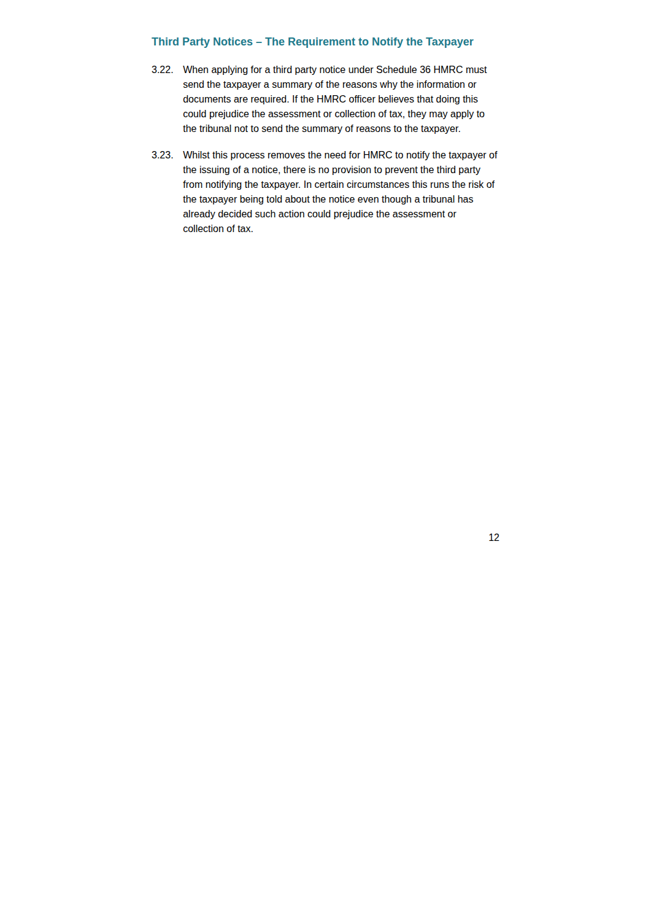Third Party Notices – The Requirement to Notify the Taxpayer
3.22.
When applying for a third party notice under Schedule 36 HMRC must send the taxpayer a summary of the reasons why the information or documents are required. If the HMRC officer believes that doing this could prejudice the assessment or collection of tax, they may apply to the tribunal not to send the summary of reasons to the taxpayer.
3.23.
Whilst this process removes the need for HMRC to notify the taxpayer of the issuing of a notice, there is no provision to prevent the third party from notifying the taxpayer. In certain circumstances this runs the risk of the taxpayer being told about the notice even though a tribunal has already decided such action could prejudice the assessment or collection of tax.
12